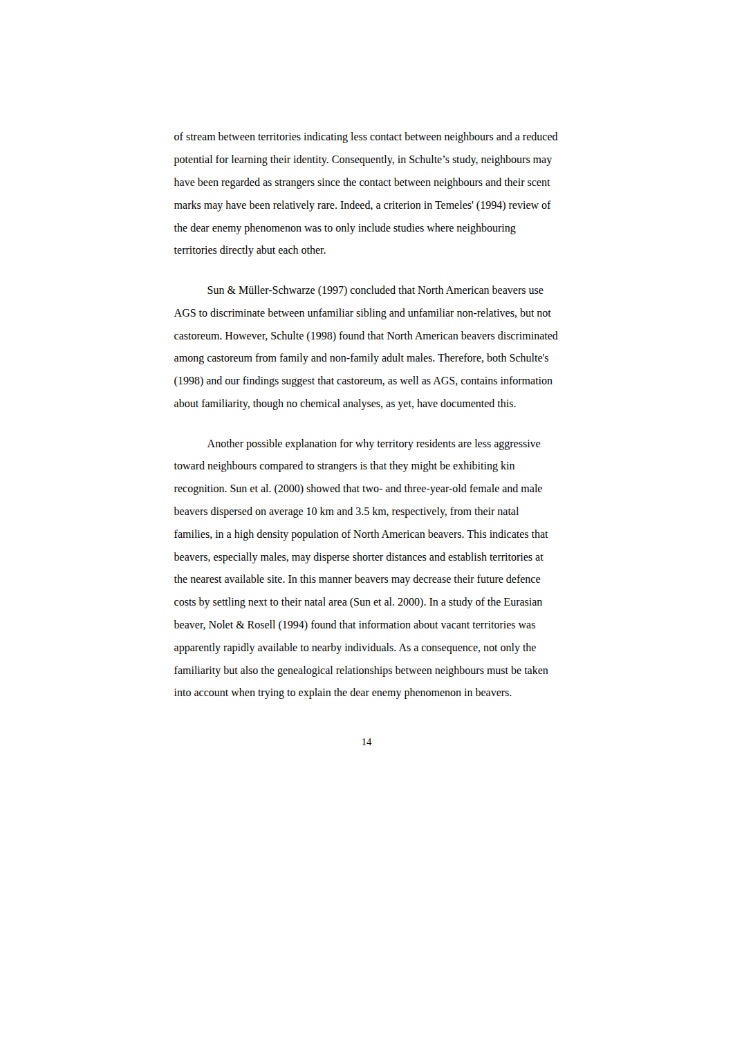of stream between territories indicating less contact between neighbours and a reduced potential for learning their identity. Consequently, in Schulte’s study, neighbours may have been regarded as strangers since the contact between neighbours and their scent marks may have been relatively rare. Indeed, a criterion in Temeles' (1994) review of the dear enemy phenomenon was to only include studies where neighbouring territories directly abut each other.
Sun & Müller-Schwarze (1997) concluded that North American beavers use AGS to discriminate between unfamiliar sibling and unfamiliar non-relatives, but not castoreum. However, Schulte (1998) found that North American beavers discriminated among castoreum from family and non-family adult males. Therefore, both Schulte's (1998) and our findings suggest that castoreum, as well as AGS, contains information about familiarity, though no chemical analyses, as yet, have documented this.
Another possible explanation for why territory residents are less aggressive toward neighbours compared to strangers is that they might be exhibiting kin recognition. Sun et al. (2000) showed that two- and three-year-old female and male beavers dispersed on average 10 km and 3.5 km, respectively, from their natal families, in a high density population of North American beavers. This indicates that beavers, especially males, may disperse shorter distances and establish territories at the nearest available site. In this manner beavers may decrease their future defence costs by settling next to their natal area (Sun et al. 2000). In a study of the Eurasian beaver, Nolet & Rosell (1994) found that information about vacant territories was apparently rapidly available to nearby individuals. As a consequence, not only the familiarity but also the genealogical relationships between neighbours must be taken into account when trying to explain the dear enemy phenomenon in beavers.
14